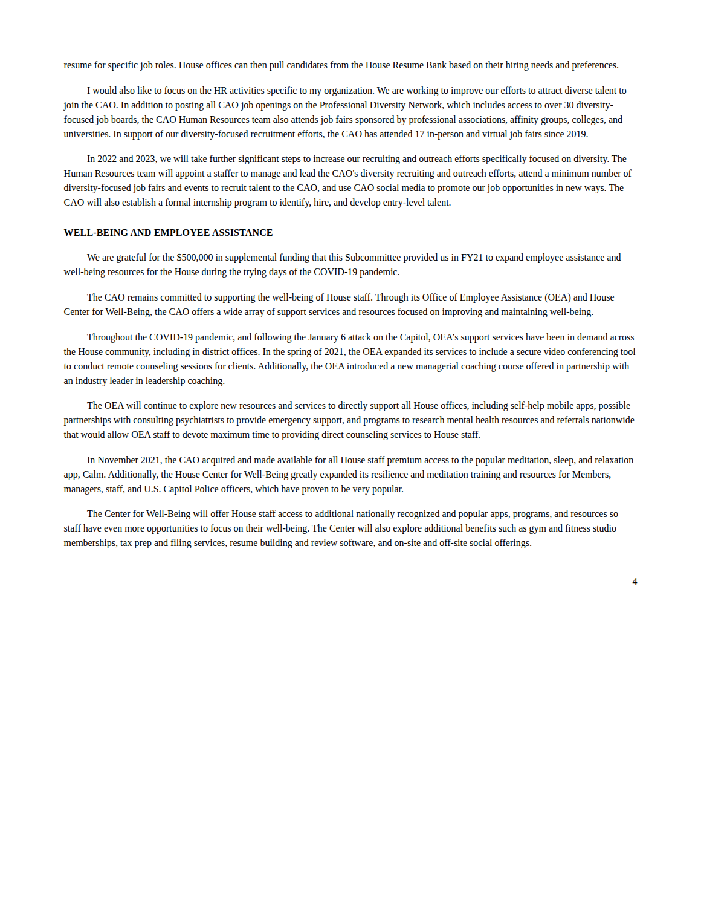resume for specific job roles. House offices can then pull candidates from the House Resume Bank based on their hiring needs and preferences.
I would also like to focus on the HR activities specific to my organization. We are working to improve our efforts to attract diverse talent to join the CAO. In addition to posting all CAO job openings on the Professional Diversity Network, which includes access to over 30 diversity-focused job boards, the CAO Human Resources team also attends job fairs sponsored by professional associations, affinity groups, colleges, and universities. In support of our diversity-focused recruitment efforts, the CAO has attended 17 in-person and virtual job fairs since 2019.
In 2022 and 2023, we will take further significant steps to increase our recruiting and outreach efforts specifically focused on diversity. The Human Resources team will appoint a staffer to manage and lead the CAO's diversity recruiting and outreach efforts, attend a minimum number of diversity-focused job fairs and events to recruit talent to the CAO, and use CAO social media to promote our job opportunities in new ways. The CAO will also establish a formal internship program to identify, hire, and develop entry-level talent.
Well-Being and Employee Assistance
We are grateful for the $500,000 in supplemental funding that this Subcommittee provided us in FY21 to expand employee assistance and well-being resources for the House during the trying days of the COVID-19 pandemic.
The CAO remains committed to supporting the well-being of House staff. Through its Office of Employee Assistance (OEA) and House Center for Well-Being, the CAO offers a wide array of support services and resources focused on improving and maintaining well-being.
Throughout the COVID-19 pandemic, and following the January 6 attack on the Capitol, OEA’s support services have been in demand across the House community, including in district offices. In the spring of 2021, the OEA expanded its services to include a secure video conferencing tool to conduct remote counseling sessions for clients. Additionally, the OEA introduced a new managerial coaching course offered in partnership with an industry leader in leadership coaching.
The OEA will continue to explore new resources and services to directly support all House offices, including self-help mobile apps, possible partnerships with consulting psychiatrists to provide emergency support, and programs to research mental health resources and referrals nationwide that would allow OEA staff to devote maximum time to providing direct counseling services to House staff.
In November 2021, the CAO acquired and made available for all House staff premium access to the popular meditation, sleep, and relaxation app, Calm. Additionally, the House Center for Well-Being greatly expanded its resilience and meditation training and resources for Members, managers, staff, and U.S. Capitol Police officers, which have proven to be very popular.
The Center for Well-Being will offer House staff access to additional nationally recognized and popular apps, programs, and resources so staff have even more opportunities to focus on their well-being. The Center will also explore additional benefits such as gym and fitness studio memberships, tax prep and filing services, resume building and review software, and on-site and off-site social offerings.
4